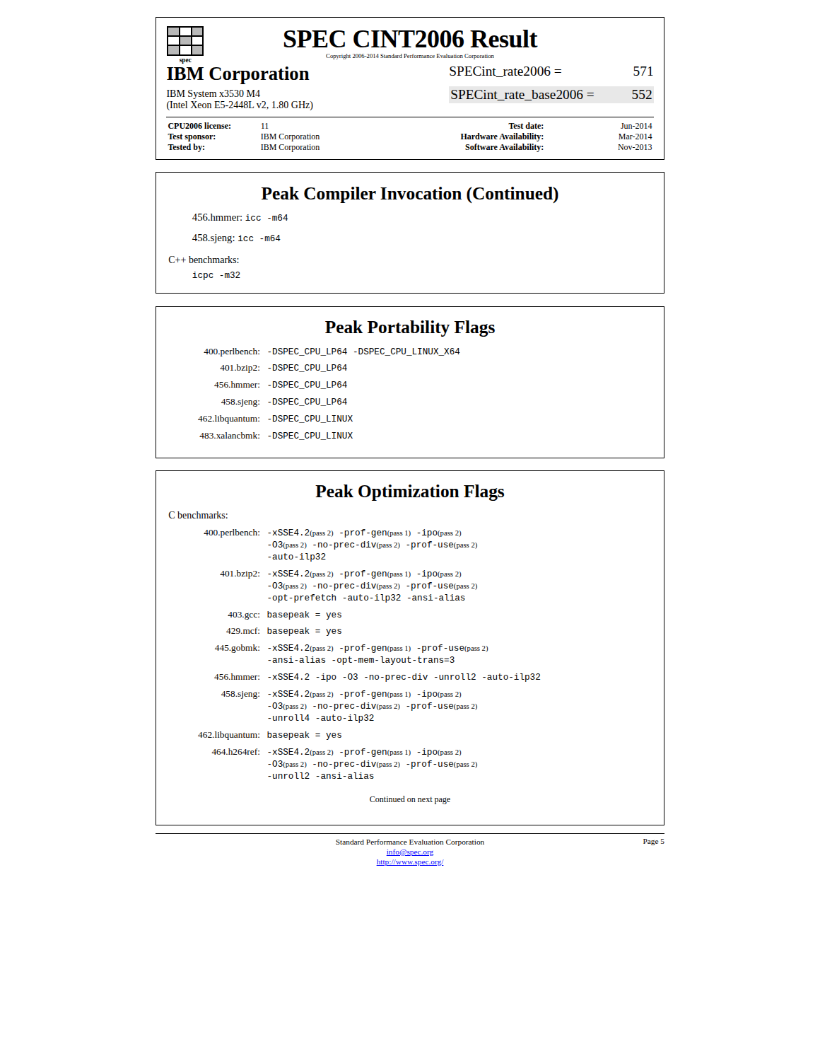spec
SPEC CINT2006 Result
Copyright 2006-2014 Standard Performance Evaluation Corporation
IBM Corporation
IBM System x3530 M4
(Intel Xeon E5-2448L v2, 1.80 GHz)
SPECint_rate2006 = 571
SPECint_rate_base2006 = 552
| CPU2006 license: | 11 | Test date: | Jun-2014 |
| Test sponsor: | IBM Corporation | Hardware Availability: | Mar-2014 |
| Tested by: | IBM Corporation | Software Availability: | Nov-2013 |
Peak Compiler Invocation (Continued)
456.hmmer: icc -m64
458.sjeng: icc -m64
C++ benchmarks:
icpc -m32
Peak Portability Flags
400.perlbench:
-DSPEC_CPU_LP64 -DSPEC_CPU_LINUX_X64
401.bzip2:
-DSPEC_CPU_LP64
456.hmmer:
-DSPEC_CPU_LP64
458.sjeng:
-DSPEC_CPU_LP64
462.libquantum:
-DSPEC_CPU_LINUX
483.xalancbmk:
-DSPEC_CPU_LINUX
Peak Optimization Flags
C benchmarks:
400.perlbench:
-xSSE4.2(pass 2) -prof-gen(pass 1) -ipo(pass 2) -O3(pass 2) -no-prec-div(pass 2) -prof-use(pass 2) -auto-ilp32
401.bzip2:
-xSSE4.2(pass 2) -prof-gen(pass 1) -ipo(pass 2) -O3(pass 2) -no-prec-div(pass 2) -prof-use(pass 2) -opt-prefetch -auto-ilp32 -ansi-alias
403.gcc:
basepeak = yes
429.mcf:
basepeak = yes
445.gobmk:
-xSSE4.2(pass 2) -prof-gen(pass 1) -prof-use(pass 2) -ansi-alias -opt-mem-layout-trans=3
456.hmmer:
-xSSE4.2 -ipo -O3 -no-prec-div -unroll2 -auto-ilp32
458.sjeng:
-xSSE4.2(pass 2) -prof-gen(pass 1) -ipo(pass 2) -O3(pass 2) -no-prec-div(pass 2) -prof-use(pass 2) -unroll4 -auto-ilp32
462.libquantum:
basepeak = yes
464.h264ref:
-xSSE4.2(pass 2) -prof-gen(pass 1) -ipo(pass 2) -O3(pass 2) -no-prec-div(pass 2) -prof-use(pass 2) -unroll2 -ansi-alias
Continued on next page
Standard Performance Evaluation Corporation
info@spec.org
http://www.spec.org/
Page 5